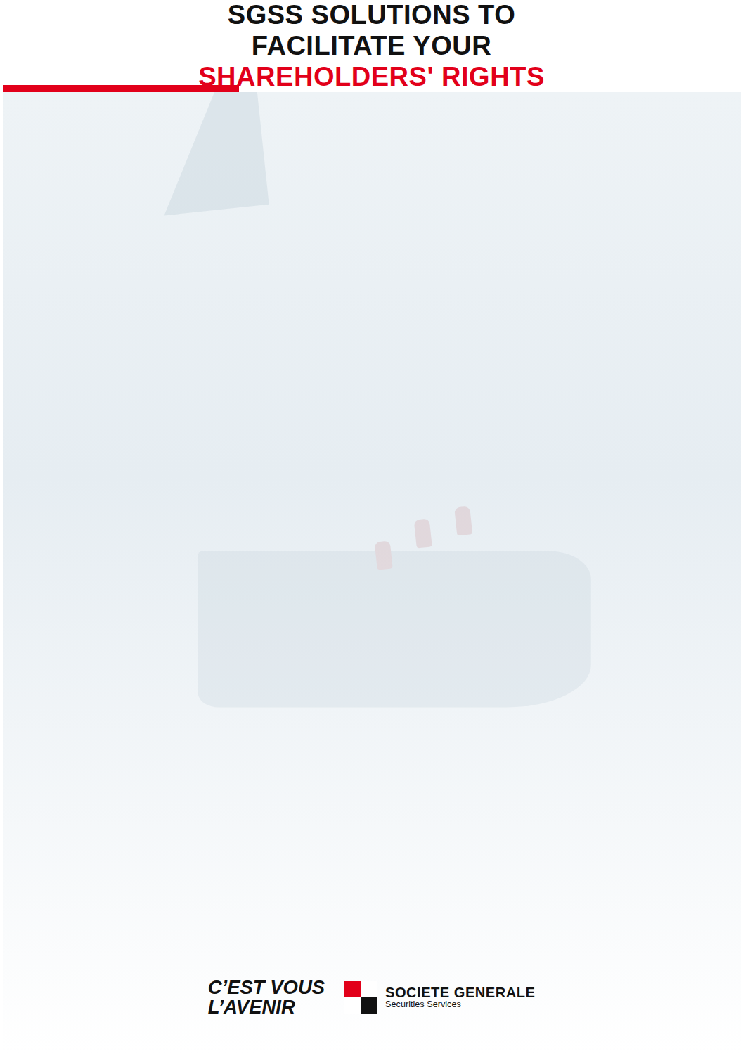SGSS Solutions to
Facilitate Your
Shareholders' Rights
C’est Vous
L’Avenir
Societe Generale
Securities Services